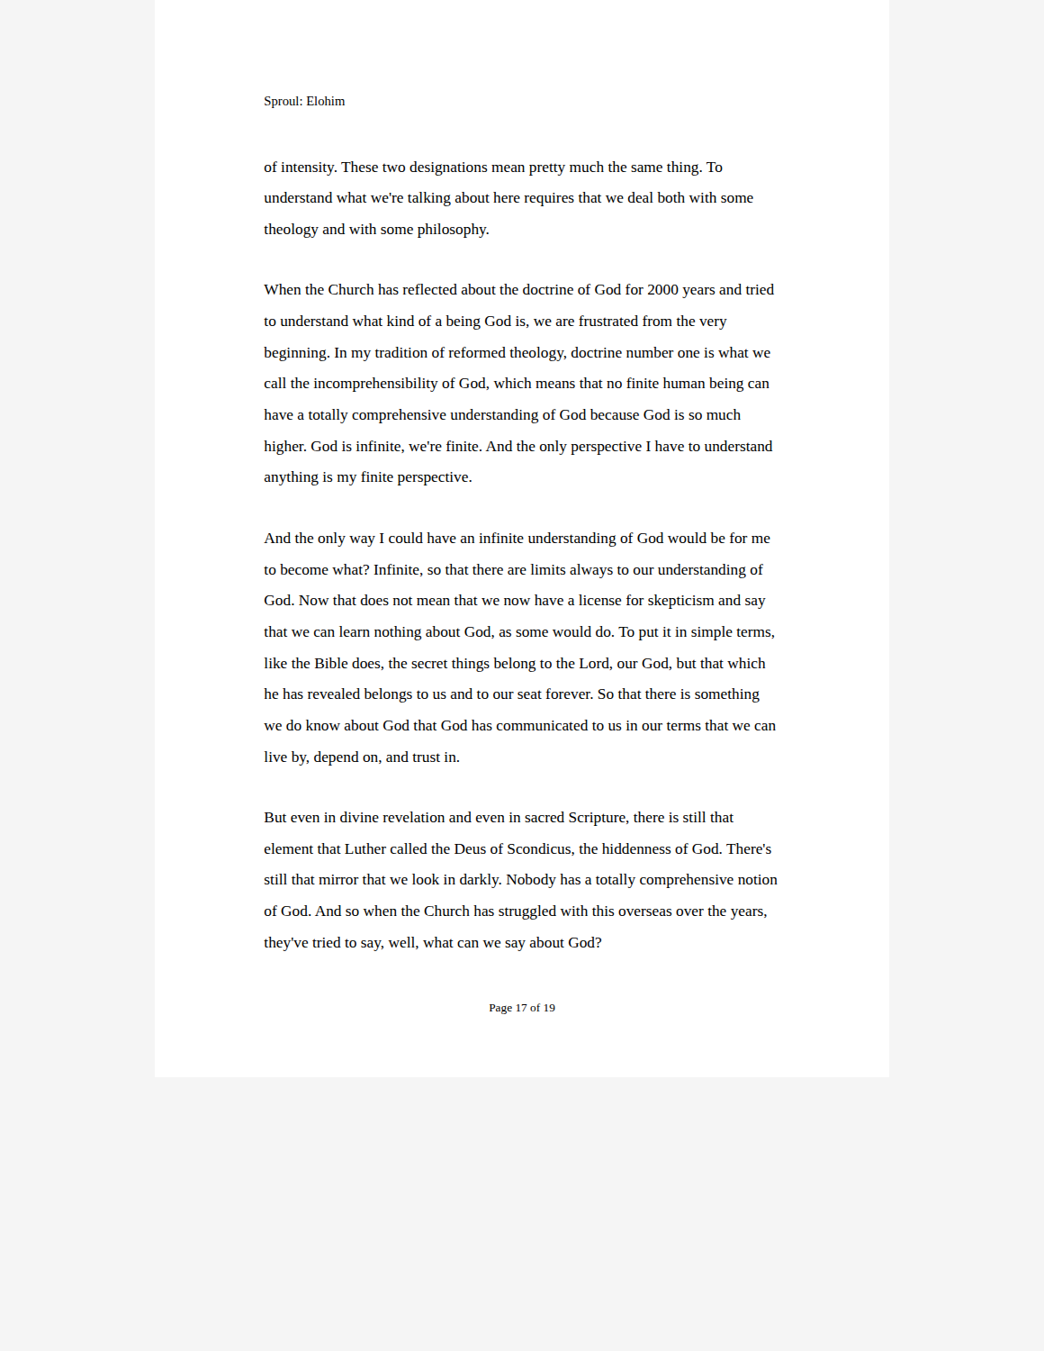Sproul: Elohim
of intensity. These two designations mean pretty much the same thing. To understand what we're talking about here requires that we deal both with some theology and with some philosophy.
When the Church has reflected about the doctrine of God for 2000 years and tried to understand what kind of a being God is, we are frustrated from the very beginning. In my tradition of reformed theology, doctrine number one is what we call the incomprehensibility of God, which means that no finite human being can have a totally comprehensive understanding of God because God is so much higher. God is infinite, we're finite. And the only perspective I have to understand anything is my finite perspective.
And the only way I could have an infinite understanding of God would be for me to become what? Infinite, so that there are limits always to our understanding of God. Now that does not mean that we now have a license for skepticism and say that we can learn nothing about God, as some would do. To put it in simple terms, like the Bible does, the secret things belong to the Lord, our God, but that which he has revealed belongs to us and to our seat forever. So that there is something we do know about God that God has communicated to us in our terms that we can live by, depend on, and trust in.
But even in divine revelation and even in sacred Scripture, there is still that element that Luther called the Deus of Scondicus, the hiddenness of God. There's still that mirror that we look in darkly. Nobody has a totally comprehensive notion of God. And so when the Church has struggled with this overseas over the years, they've tried to say, well, what can we say about God?
Page 17 of 19